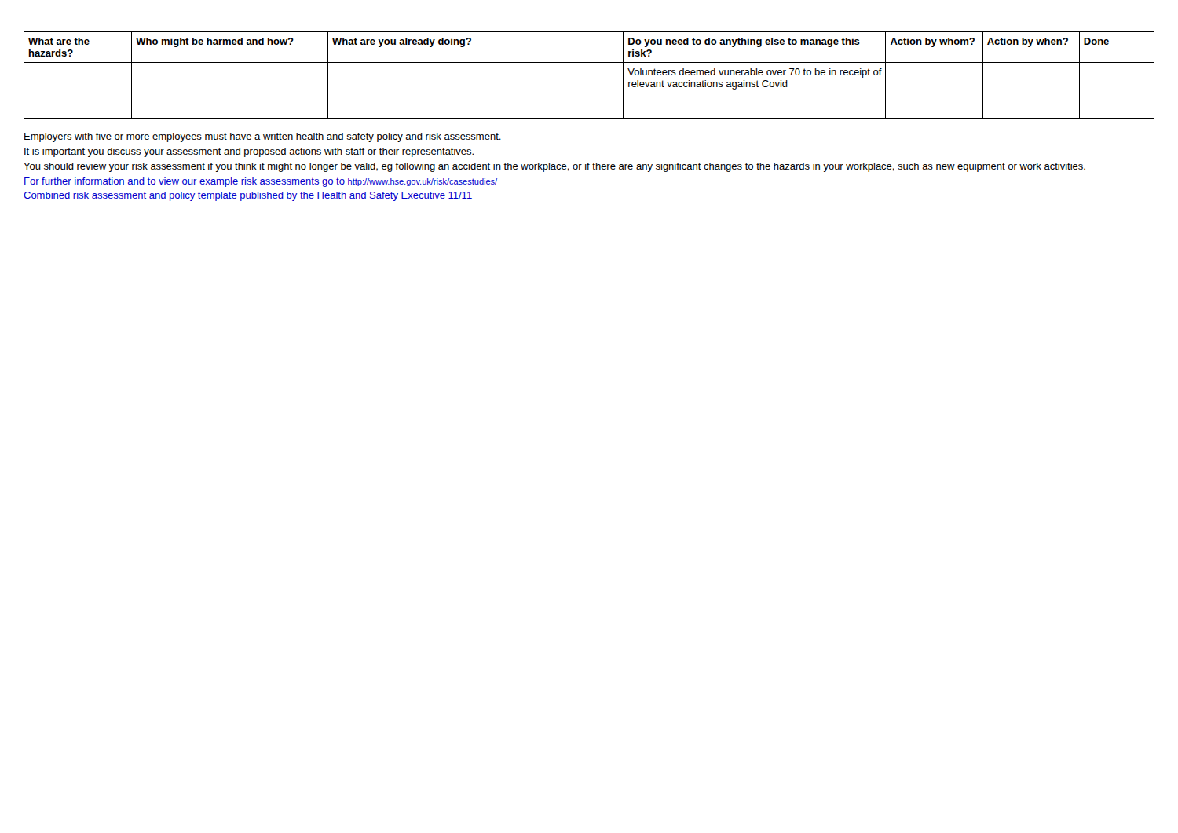| What are the hazards? | Who might be harmed and how? | What are you already doing? | Do you need to do anything else to manage this risk? | Action by whom? | Action by when? | Done |
| --- | --- | --- | --- | --- | --- | --- |
| | | | Volunteers deemed vunerable over 70 to be in receipt of relevant vaccinations against Covid | | | |
Employers with five or more employees must have a written health and safety policy and risk assessment.
It is important you discuss your assessment and proposed actions with staff or their representatives.
You should review your risk assessment if you think it might no longer be valid, eg following an accident in the workplace, or if there are any significant changes to the hazards in your workplace, such as new equipment or work activities.
For further information and to view our example risk assessments go to http://www.hse.gov.uk/risk/casestudies/
Combined risk assessment and policy template published by the Health and Safety Executive 11/11